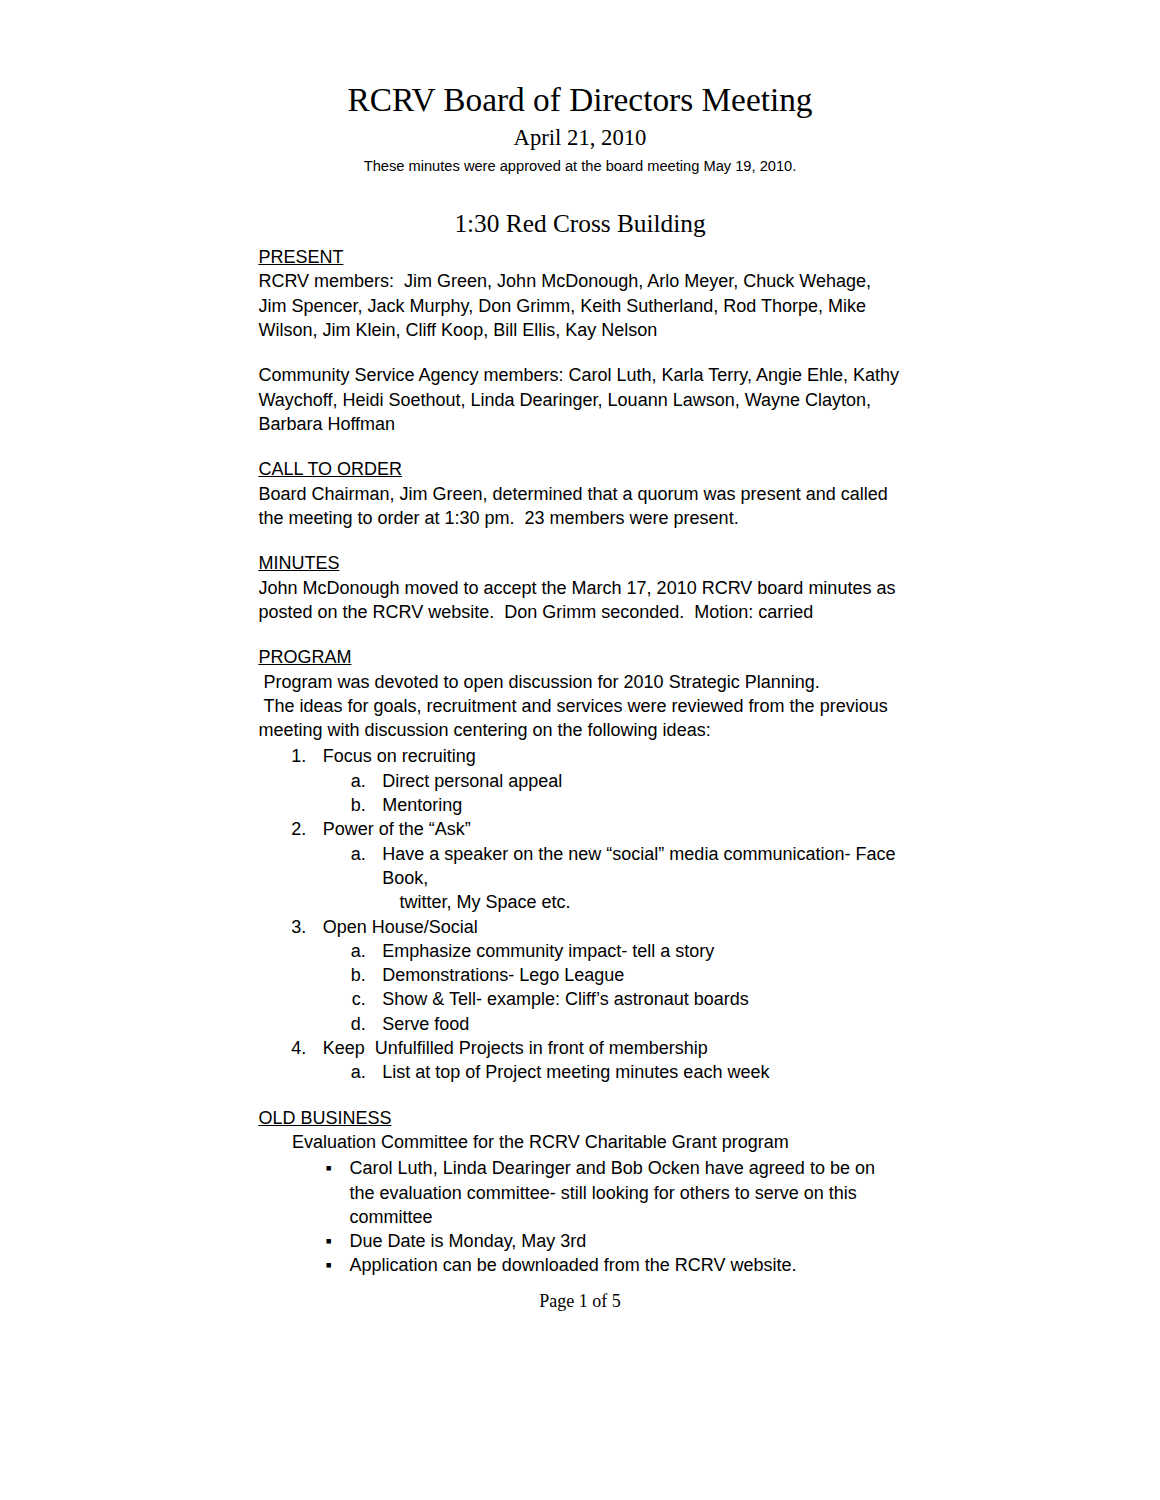RCRV Board of Directors Meeting
April 21, 2010
These minutes were approved at the board meeting May 19, 2010.
1:30 Red Cross Building
PRESENT
RCRV members: Jim Green, John McDonough, Arlo Meyer, Chuck Wehage, Jim Spencer, Jack Murphy, Don Grimm, Keith Sutherland, Rod Thorpe, Mike Wilson, Jim Klein, Cliff Koop, Bill Ellis, Kay Nelson
Community Service Agency members: Carol Luth, Karla Terry, Angie Ehle, Kathy Waychoff, Heidi Soethout, Linda Dearinger, Louann Lawson, Wayne Clayton, Barbara Hoffman
CALL TO ORDER
Board Chairman, Jim Green, determined that a quorum was present and called the meeting to order at 1:30 pm. 23 members were present.
MINUTES
John McDonough moved to accept the March 17, 2010 RCRV board minutes as posted on the RCRV website. Don Grimm seconded. Motion: carried
PROGRAM
Program was devoted to open discussion for 2010 Strategic Planning.
The ideas for goals, recruitment and services were reviewed from the previous meeting with discussion centering on the following ideas:
Focus on recruiting
Direct personal appeal
Mentoring
Power of the “Ask”
Have a speaker on the new “social” media communication- Face Book,twitter, My Space etc.
Open House/Social
Emphasize community impact- tell a story
Demonstrations- Lego League
Show & Tell- example: Cliff’s astronaut boards
Serve food
Keep Unfulfilled Projects in front of membership
List at top of Project meeting minutes each week
OLD BUSINESS
Evaluation Committee for the RCRV Charitable Grant program
Carol Luth, Linda Dearinger and Bob Ocken have agreed to be on the evaluation committee- still looking for others to serve on this committee
Due Date is Monday, May 3rd
Application can be downloaded from the RCRV website.
Page 1 of 5